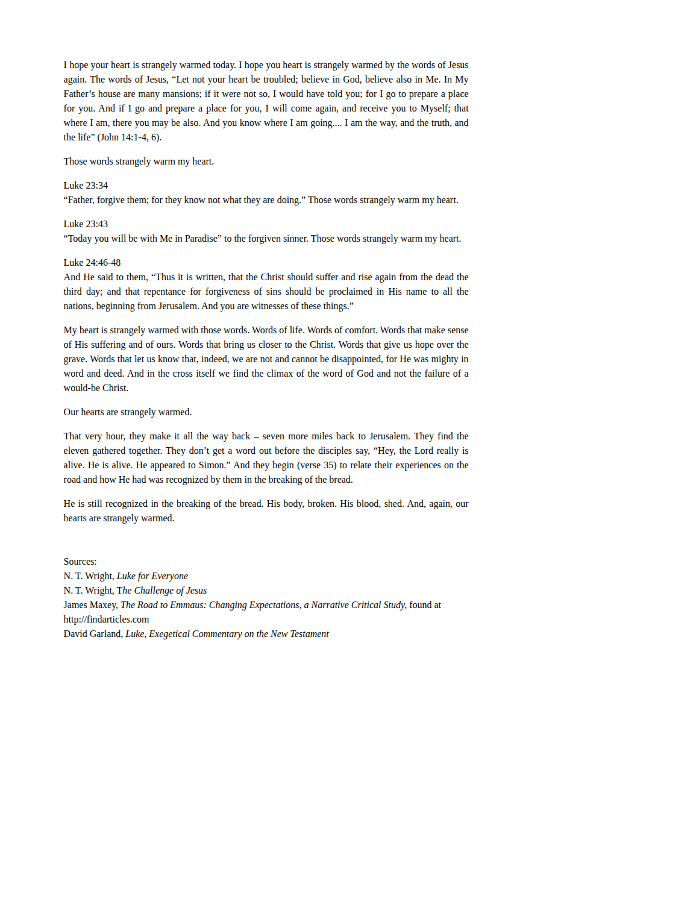I hope your heart is strangely warmed today. I hope you heart is strangely warmed by the words of Jesus again. The words of Jesus, “Let not your heart be troubled; believe in God, believe also in Me. In My Father’s house are many mansions; if it were not so, I would have told you; for I go to prepare a place for you. And if I go and prepare a place for you, I will come again, and receive you to Myself; that where I am, there you may be also. And you know where I am going.... I am the way, and the truth, and the life” (John 14:1-4, 6).
Those words strangely warm my heart.
Luke 23:34
“Father, forgive them; for they know not what they are doing.” Those words strangely warm my heart.
Luke 23:43
“Today you will be with Me in Paradise” to the forgiven sinner. Those words strangely warm my heart.
Luke 24:46-48
And He said to them, “Thus it is written, that the Christ should suffer and rise again from the dead the third day; and that repentance for forgiveness of sins should be proclaimed in His name to all the nations, beginning from Jerusalem. And you are witnesses of these things.”
My heart is strangely warmed with those words. Words of life. Words of comfort. Words that make sense of His suffering and of ours. Words that bring us closer to the Christ. Words that give us hope over the grave. Words that let us know that, indeed, we are not and cannot be disappointed, for He was mighty in word and deed. And in the cross itself we find the climax of the word of God and not the failure of a would-be Christ.
Our hearts are strangely warmed.
That very hour, they make it all the way back – seven more miles back to Jerusalem. They find the eleven gathered together. They don’t get a word out before the disciples say, “Hey, the Lord really is alive. He is alive. He appeared to Simon.” And they begin (verse 35) to relate their experiences on the road and how He had was recognized by them in the breaking of the bread.
He is still recognized in the breaking of the bread. His body, broken. His blood, shed. And, again, our hearts are strangely warmed.
Sources:
N. T. Wright, Luke for Everyone
N. T. Wright, The Challenge of Jesus
James Maxey, The Road to Emmaus: Changing Expectations, a Narrative Critical Study, found at http://findarticles.com
David Garland, Luke, Exegetical Commentary on the New Testament